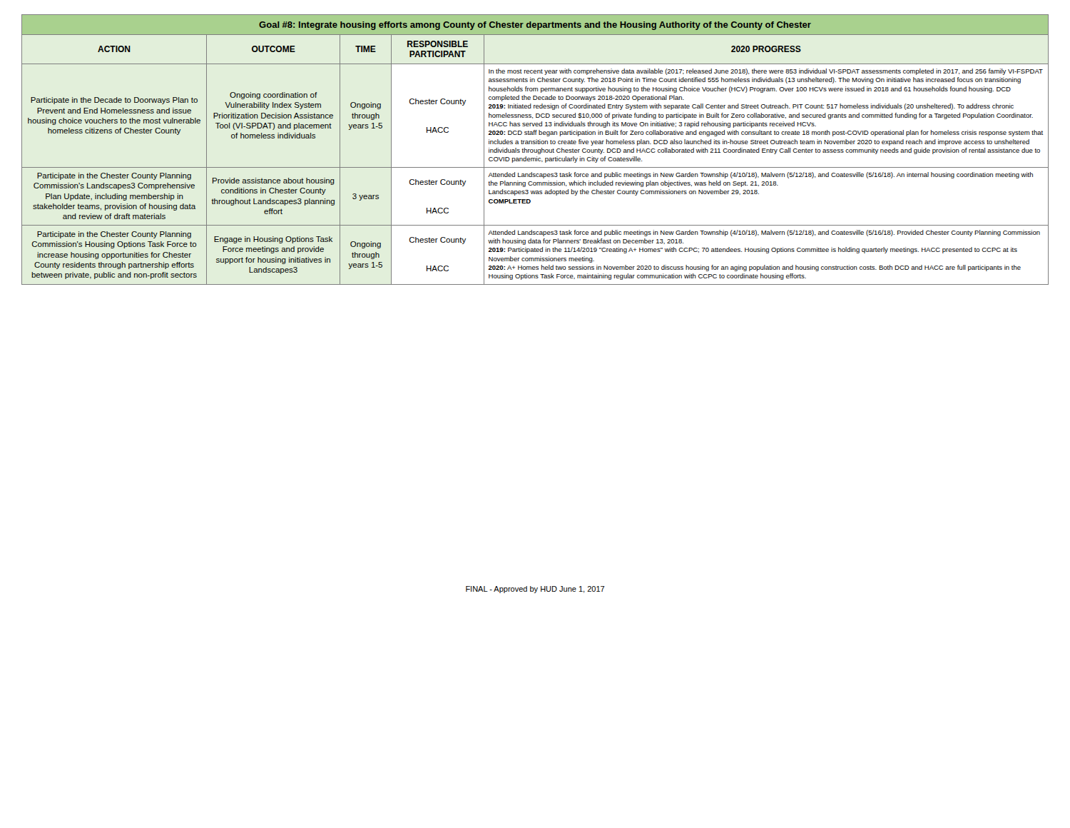| Goal #8: Integrate housing efforts among County of Chester departments and the Housing Authority of the County of Chester |
| ACTION | OUTCOME | TIME | RESPONSIBLE PARTICIPANT | 2020 PROGRESS |
| Participate in the Decade to Doorways Plan to Prevent and End Homelessness and issue housing choice vouchers to the most vulnerable homeless citizens of Chester County | Ongoing coordination of Vulnerability Index System Prioritization Decision Assistance Tool (VI-SPDAT) and placement of homeless individuals | Ongoing through years 1-5 | Chester County HACC | In the most recent year with comprehensive data available (2017; released June 2018), there were 853 individual VI-SPDAT assessments completed in 2017, and 256 family VI-FSPDAT assessments in Chester County. The 2018 Point in Time Count identified 555 homeless individuals (13 unsheltered). The Moving On initiative has increased focus on transitioning households from permanent supportive housing to the Housing Choice Voucher (HCV) Program. Over 100 HCVs were issued in 2018 and 61 households found housing. DCD completed the Decade to Doorways 2018-2020 Operational Plan. 2019: Initiated redesign of Coordinated Entry System with separate Call Center and Street Outreach. PIT Count: 517 homeless individuals (20 unsheltered). To address chronic homelessness, DCD secured $10,000 of private funding to participate in Built for Zero collaborative, and secured grants and committed funding for a Targeted Population Coordinator. HACC has served 13 individuals through its Move On initiative; 3 rapid rehousing participants received HCVs. 2020: DCD staff began participation in Built for Zero collaborative and engaged with consultant to create 18 month post-COVID operational plan for homeless crisis response system that includes a transition to create five year homeless plan. DCD also launched its in-house Street Outreach team in November 2020 to expand reach and improve access to unsheltered individuals throughout Chester County. DCD and HACC collaborated with 211 Coordinated Entry Call Center to assess community needs and guide provision of rental assistance due to COVID pandemic, particularly in City of Coatesville. |
| Participate in the Chester County Planning Commission's Landscapes3 Comprehensive Plan Update, including membership in stakeholder teams, provision of housing data and review of draft materials | Provide assistance about housing conditions in Chester County throughout Landscapes3 planning effort | 3 years | Chester County HACC | Attended Landscapes3 task force and public meetings in New Garden Township (4/10/18), Malvern (5/12/18), and Coatesville (5/16/18). An internal housing coordination meeting with the Planning Commission, which included reviewing plan objectives, was held on Sept. 21, 2018. Landscapes3 was adopted by the Chester County Commissioners on November 29, 2018. COMPLETED |
| Participate in the Chester County Planning Commission's Housing Options Task Force to increase housing opportunities for Chester County residents through partnership efforts between private, public and non-profit sectors | Engage in Housing Options Task Force meetings and provide support for housing initiatives in Landscapes3 | Ongoing through years 1-5 | Chester County HACC | Attended Landscapes3 task force and public meetings in New Garden Township (4/10/18), Malvern (5/12/18), and Coatesville (5/16/18). Provided Chester County Planning Commission with housing data for Planners' Breakfast on December 13, 2018. 2019: Participated in the 11/14/2019 "Creating A+ Homes" with CCPC; 70 attendees. Housing Options Committee is holding quarterly meetings. HACC presented to CCPC at its November commissioners meeting. 2020: A+ Homes held two sessions in November 2020 to discuss housing for an aging population and housing construction costs. Both DCD and HACC are full participants in the Housing Options Task Force, maintaining regular communication with CCPC to coordinate housing efforts. |
FINAL - Approved by HUD June 1, 2017